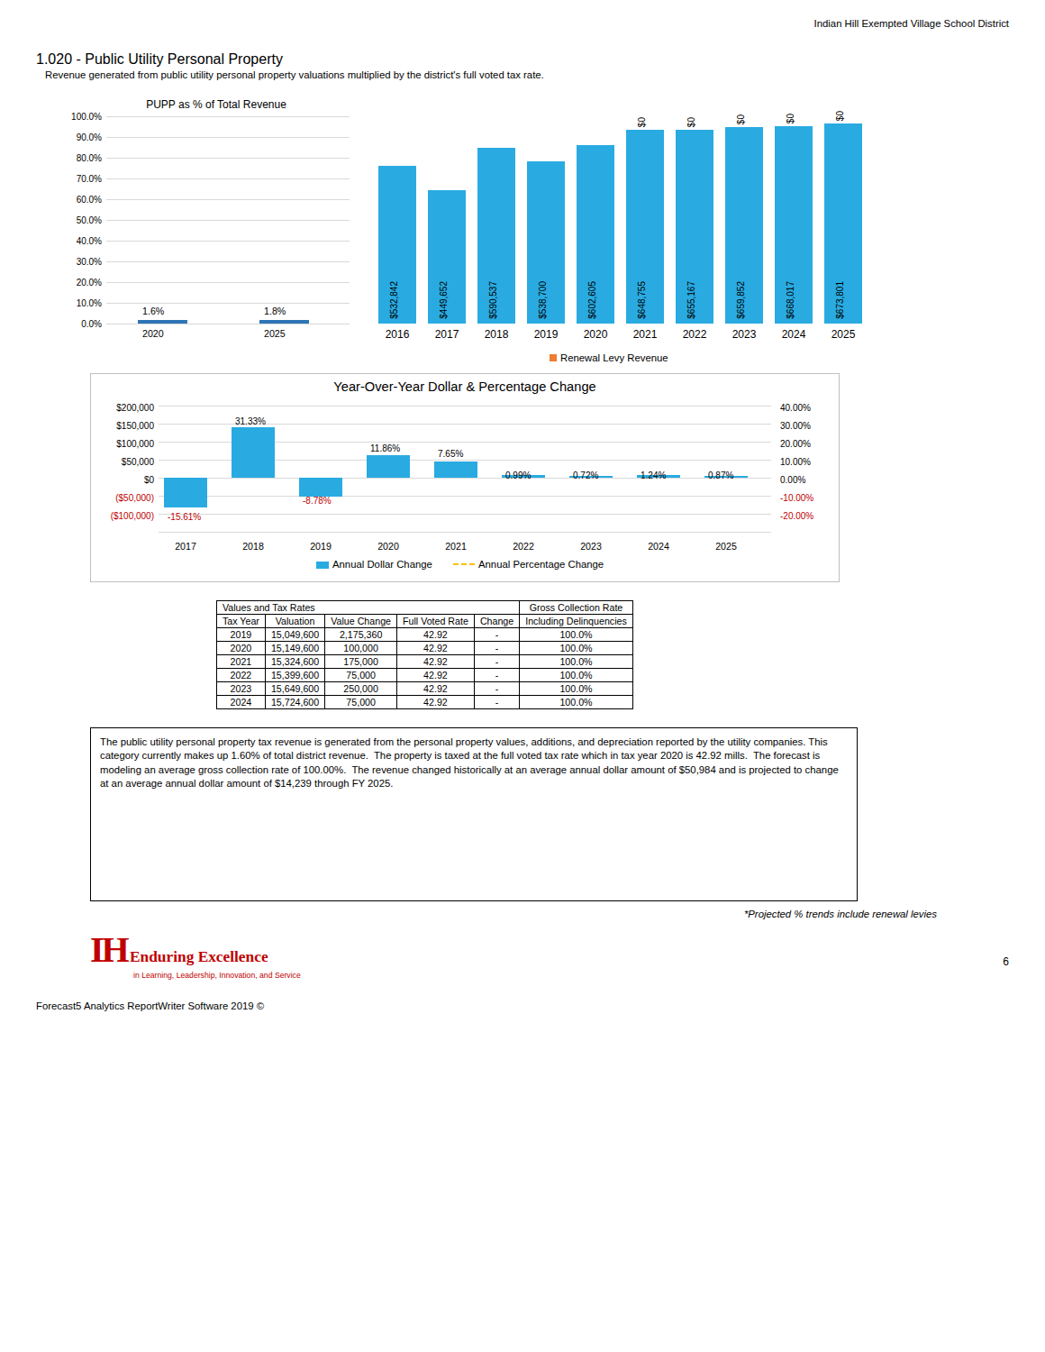Indian Hill Exempted Village School District
1.020 - Public Utility Personal Property
Revenue generated from public utility personal property valuations multiplied by the district's full voted tax rate.
PUPP as % of Total Revenue
100.0%
90.0%
80.0%
70.0%
60.0%
50.0%
40.0%
30.0%
20.0%
10.0%
0.0%
1.6%
1.8%
2020 2025
$532,842
$449,652
$590,537
$538,700
$602,605
$648,755
$0
$655,167
$0
$659,852
$0
$668,017
$0
$673,801
$0
2016 2017 2018 2019 2020 2021 2022 2023 2024 2025
Renewal Levy Revenue
Year-Over-Year Dollar & Percentage Change
$200,000
$150,000
$100,000
$50,000
$0
($50,000)
($100,000)
40.00%
30.00%
20.00%
10.00%
0.00%
-10.00%
-20.00%
-15.61%
31.33%
-8.78%
11.86%
7.65%
0.99%
0.72%
1.24%
0.87%
2017 2018 2019 2020 2021 2022 2023 2024 2025
Annual Dollar Change Annual Percentage Change
| Values and Tax Rates | Gross Collection Rate |
| Tax Year | Valuation | Value Change | Full Voted Rate | Change | Including Delinquencies |
| 2019 | 15,049,600 | 2,175,360 | 42.92 | - | 100.0% |
| 2020 | 15,149,600 | 100,000 | 42.92 | - | 100.0% |
| 2021 | 15,324,600 | 175,000 | 42.92 | - | 100.0% |
| 2022 | 15,399,600 | 75,000 | 42.92 | - | 100.0% |
| 2023 | 15,649,600 | 250,000 | 42.92 | - | 100.0% |
| 2024 | 15,724,600 | 75,000 | 42.92 | - | 100.0% |
The public utility personal property tax revenue is generated from the personal property values, additions, and depreciation reported by the utility companies. This category currently makes up 1.60% of total district revenue. The property is taxed at the full voted tax rate which in tax year 2020 is 42.92 mills. The forecast is modeling an average gross collection rate of 100.00%. The revenue changed historically at an average annual dollar amount of $50,984 and is projected to change at an average annual dollar amount of $14,239 through FY 2025.
*Projected % trends include renewal levies
IH Enduring Excellence
in Learning, Leadership, Innovation, and Service
6
Forecast5 Analytics ReportWriter Software 2019 ©